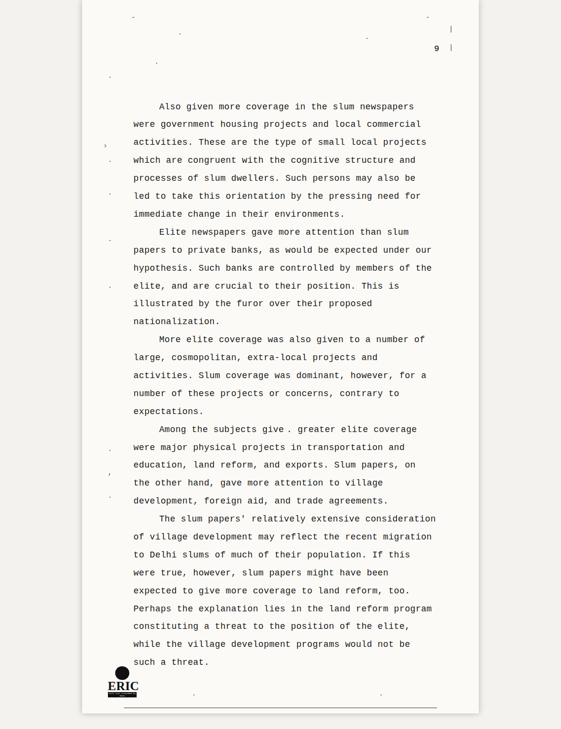- - . . | | . . › . . . . . , . . .
9
Also given more coverage in the slum newspapers were government housing projects and local commercial activities. These are the type of small local projects which are congruent with the cognitive structure and processes of slum dwellers. Such persons may also be led to take this orientation by the pressing need for immediate change in their environments.
Elite newspapers gave more attention than slum papers to private banks, as would be expected under our hypothesis. Such banks are controlled by members of the elite, and are crucial to their position. This is illustrated by the furor over their proposed nationalization.
More elite coverage was also given to a number of large, cosmopolitan, extra-local projects and activities. Slum coverage was dominant, however, for a number of these projects or concerns, contrary to expectations.
Among the subjects give . greater elite coverage were major physical projects in transportation and education, land reform, and exports. Slum papers, on the other hand, gave more attention to village development, foreign aid, and trade agreements.
The slum papers' relatively extensive consideration of village development may reflect the recent migration to Delhi slums of much of their population. If this were true, however, slum papers might have been expected to give more coverage to land reform, too. Perhaps the explanation lies in the land reform program constituting a threat to the position of the elite, while the village development programs would not be such a threat.
ERIC
Full Text Provided by ERIC